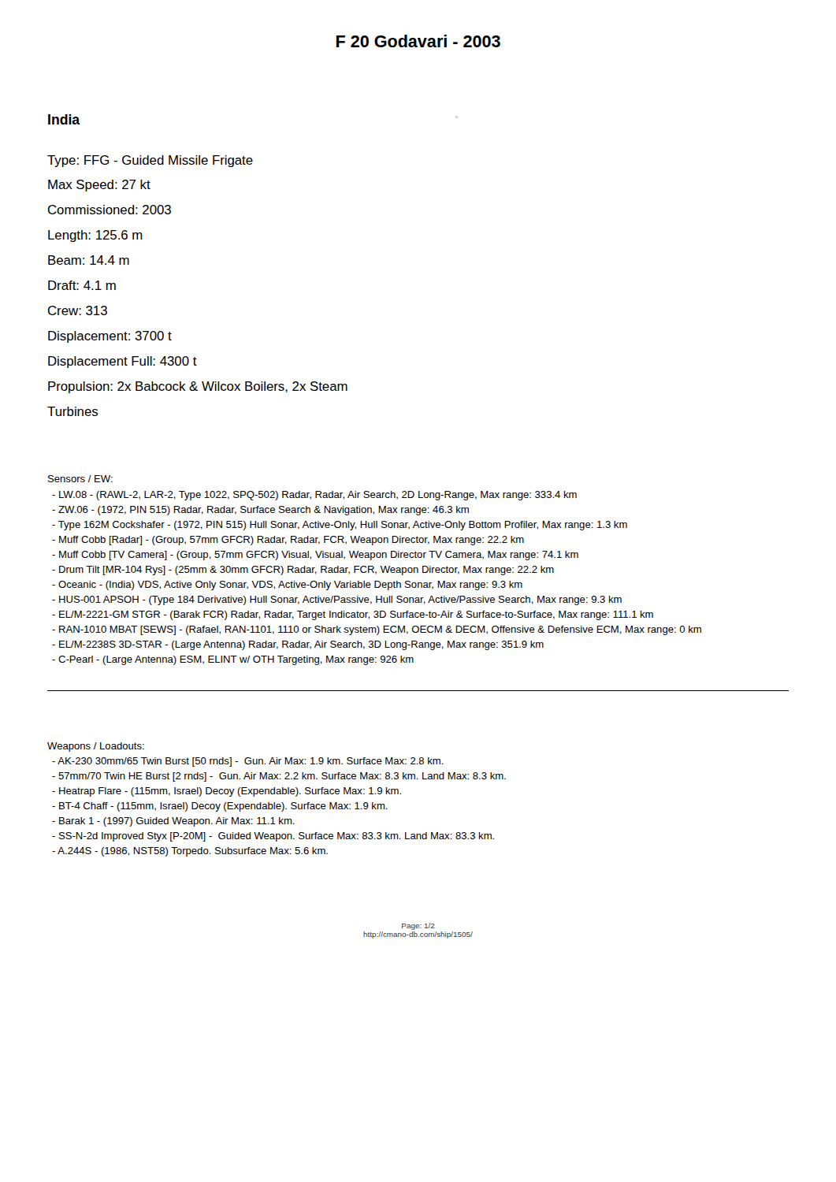F 20 Godavari - 2003
India
Type: FFG - Guided Missile Frigate
Max Speed: 27 kt
Commissioned: 2003
Length: 125.6 m
Beam: 14.4 m
Draft: 4.1 m
Crew: 313
Displacement: 3700 t
Displacement Full: 4300 t
Propulsion: 2x Babcock & Wilcox Boilers, 2x Steam Turbines
Sensors / EW:
- LW.08 - (RAWL-2, LAR-2, Type 1022, SPQ-502) Radar, Radar, Air Search, 2D Long-Range, Max range: 333.4 km
- ZW.06 - (1972, PIN 515) Radar, Radar, Surface Search & Navigation, Max range: 46.3 km
- Type 162M Cockshafer - (1972, PIN 515) Hull Sonar, Active-Only, Hull Sonar, Active-Only Bottom Profiler, Max range: 1.3 km
- Muff Cobb [Radar] - (Group, 57mm GFCR) Radar, Radar, FCR, Weapon Director, Max range: 22.2 km
- Muff Cobb [TV Camera] - (Group, 57mm GFCR) Visual, Visual, Weapon Director TV Camera, Max range: 74.1 km
- Drum Tilt [MR-104 Rys] - (25mm & 30mm GFCR) Radar, Radar, FCR, Weapon Director, Max range: 22.2 km
- Oceanic - (India) VDS, Active Only Sonar, VDS, Active-Only Variable Depth Sonar, Max range: 9.3 km
- HUS-001 APSOH - (Type 184 Derivative) Hull Sonar, Active/Passive, Hull Sonar, Active/Passive Search, Max range: 9.3 km
- EL/M-2221-GM STGR - (Barak FCR) Radar, Radar, Target Indicator, 3D Surface-to-Air & Surface-to-Surface, Max range: 111.1 km
- RAN-1010 MBAT [SEWS] - (Rafael, RAN-1101, 1110 or Shark system) ECM, OECM & DECM, Offensive & Defensive ECM, Max range: 0 km
- EL/M-2238S 3D-STAR - (Large Antenna) Radar, Radar, Air Search, 3D Long-Range, Max range: 351.9 km
- C-Pearl - (Large Antenna) ESM, ELINT w/ OTH Targeting, Max range: 926 km
Weapons / Loadouts:
- AK-230 30mm/65 Twin Burst [50 rnds] - Gun. Air Max: 1.9 km. Surface Max: 2.8 km.
- 57mm/70 Twin HE Burst [2 rnds] - Gun. Air Max: 2.2 km. Surface Max: 8.3 km. Land Max: 8.3 km.
- Heatrap Flare - (115mm, Israel) Decoy (Expendable). Surface Max: 1.9 km.
- BT-4 Chaff - (115mm, Israel) Decoy (Expendable). Surface Max: 1.9 km.
- Barak 1 - (1997) Guided Weapon. Air Max: 11.1 km.
- SS-N-2d Improved Styx [P-20M] - Guided Weapon. Surface Max: 83.3 km. Land Max: 83.3 km.
- A.244S - (1986, NST58) Torpedo. Subsurface Max: 5.6 km.
Page: 1/2
http://cmano-db.com/ship/1505/